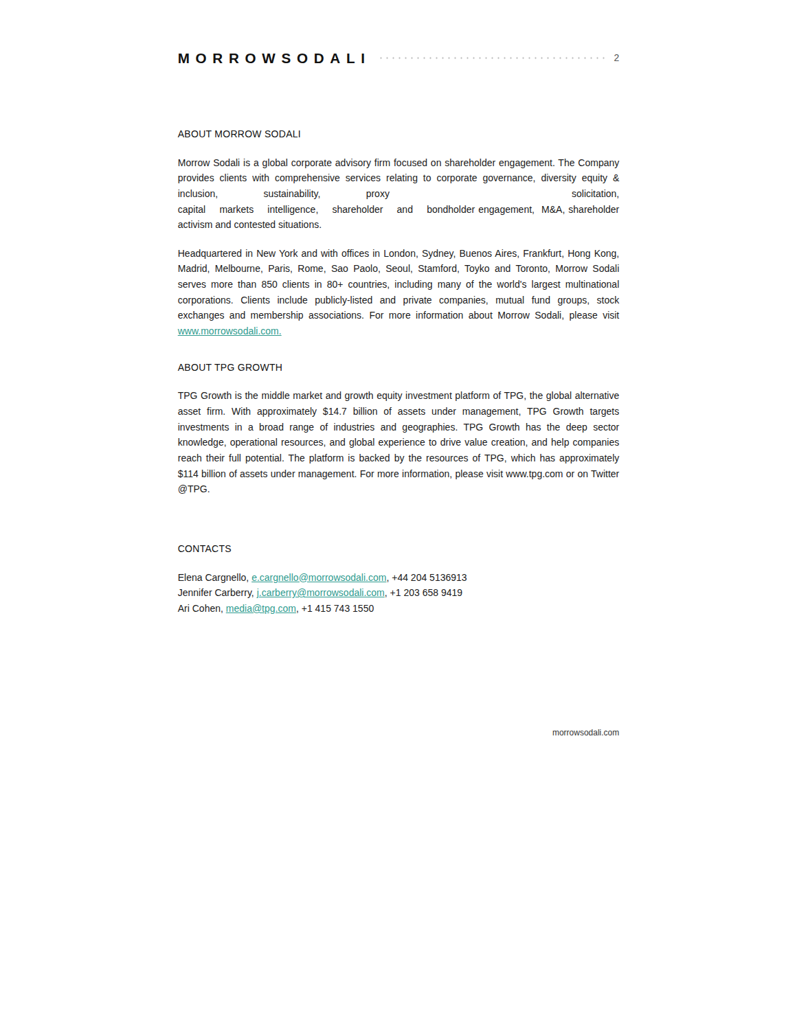MORROWSODALI
2
ABOUT MORROW SODALI
Morrow Sodali is a global corporate advisory firm focused on shareholder engagement. The Company provides clients with comprehensive services relating to corporate governance, diversity equity & inclusion, sustainability, proxy solicitation, capital markets intelligence, shareholder and bondholder engagement, M&A, shareholder activism and contested situations.
Headquartered in New York and with offices in London, Sydney, Buenos Aires, Frankfurt, Hong Kong, Madrid, Melbourne, Paris, Rome, Sao Paolo, Seoul, Stamford, Toyko and Toronto, Morrow Sodali serves more than 850 clients in 80+ countries, including many of the world's largest multinational corporations. Clients include publicly-listed and private companies, mutual fund groups, stock exchanges and membership associations. For more information about Morrow Sodali, please visit www.morrowsodali.com.
ABOUT TPG GROWTH
TPG Growth is the middle market and growth equity investment platform of TPG, the global alternative asset firm. With approximately $14.7 billion of assets under management, TPG Growth targets investments in a broad range of industries and geographies. TPG Growth has the deep sector knowledge, operational resources, and global experience to drive value creation, and help companies reach their full potential. The platform is backed by the resources of TPG, which has approximately $114 billion of assets under management. For more information, please visit www.tpg.com or on Twitter @TPG.
CONTACTS
Elena Cargnello, e.cargnello@morrowsodali.com, +44 204 5136913
Jennifer Carberry, j.carberry@morrowsodali.com, +1 203 658 9419
Ari Cohen, media@tpg.com, +1 415 743 1550
morrowsodali.com